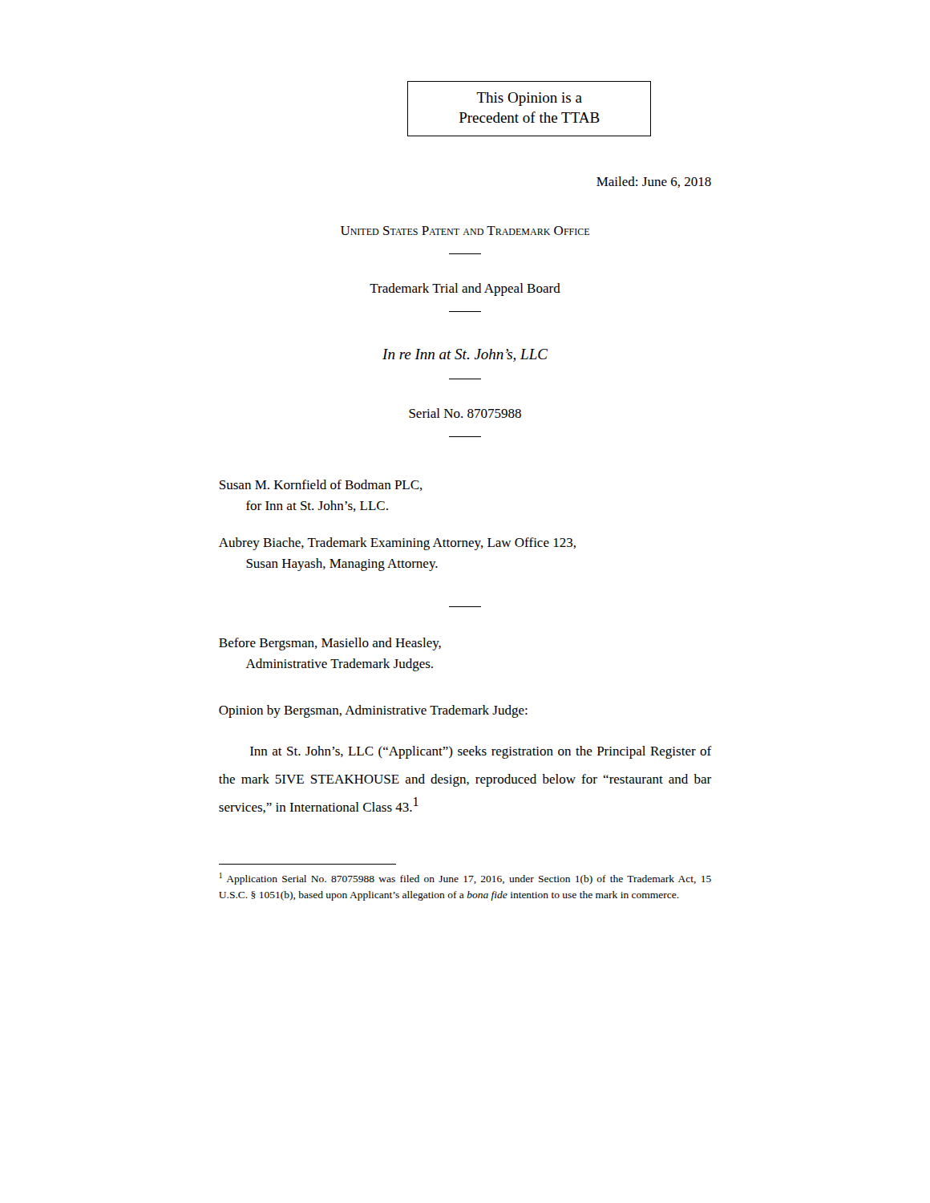This Opinion is a
Precedent of the TTAB
Mailed: June 6, 2018
United States Patent and Trademark Office
Trademark Trial and Appeal Board
In re Inn at St. John’s, LLC
Serial No. 87075988
Susan M. Kornfield of Bodman PLC,
for Inn at St. John’s, LLC.
Aubrey Biache, Trademark Examining Attorney, Law Office 123,
Susan Hayash, Managing Attorney.
Before Bergsman, Masiello and Heasley,
Administrative Trademark Judges.
Opinion by Bergsman, Administrative Trademark Judge:
Inn at St. John’s, LLC (“Applicant”) seeks registration on the Principal Register of the mark 5IVE STEAKHOUSE and design, reproduced below for “restaurant and bar services,” in International Class 43.1
1 Application Serial No. 87075988 was filed on June 17, 2016, under Section 1(b) of the Trademark Act, 15 U.S.C. § 1051(b), based upon Applicant’s allegation of a bona fide intention to use the mark in commerce.